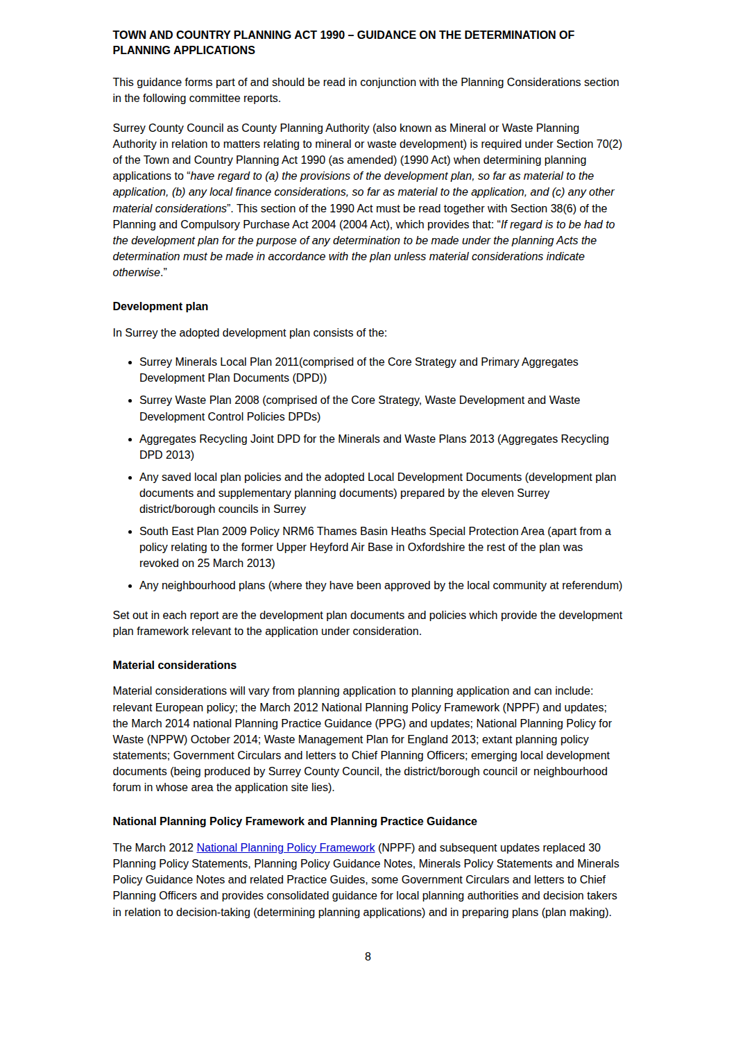Town and Country Planning Act 1990 – Guidance on the Determination of Planning Applications
This guidance forms part of and should be read in conjunction with the Planning Considerations section in the following committee reports.
Surrey County Council as County Planning Authority (also known as Mineral or Waste Planning Authority in relation to matters relating to mineral or waste development) is required under Section 70(2) of the Town and Country Planning Act 1990 (as amended) (1990 Act) when determining planning applications to “have regard to (a) the provisions of the development plan, so far as material to the application, (b) any local finance considerations, so far as material to the application, and (c) any other material considerations”. This section of the 1990 Act must be read together with Section 38(6) of the Planning and Compulsory Purchase Act 2004 (2004 Act), which provides that: “If regard is to be had to the development plan for the purpose of any determination to be made under the planning Acts the determination must be made in accordance with the plan unless material considerations indicate otherwise.”
Development plan
In Surrey the adopted development plan consists of the:
Surrey Minerals Local Plan 2011(comprised of the Core Strategy and Primary Aggregates Development Plan Documents (DPD))
Surrey Waste Plan 2008 (comprised of the Core Strategy, Waste Development and Waste Development Control Policies DPDs)
Aggregates Recycling Joint DPD for the Minerals and Waste Plans 2013 (Aggregates Recycling DPD 2013)
Any saved local plan policies and the adopted Local Development Documents (development plan documents and supplementary planning documents) prepared by the eleven Surrey district/borough councils in Surrey
South East Plan 2009 Policy NRM6 Thames Basin Heaths Special Protection Area (apart from a policy relating to the former Upper Heyford Air Base in Oxfordshire the rest of the plan was revoked on 25 March 2013)
Any neighbourhood plans (where they have been approved by the local community at referendum)
Set out in each report are the development plan documents and policies which provide the development plan framework relevant to the application under consideration.
Material considerations
Material considerations will vary from planning application to planning application and can include: relevant European policy; the March 2012 National Planning Policy Framework (NPPF) and updates; the March 2014 national Planning Practice Guidance (PPG) and updates; National Planning Policy for Waste (NPPW) October 2014; Waste Management Plan for England 2013; extant planning policy statements; Government Circulars and letters to Chief Planning Officers; emerging local development documents (being produced by Surrey County Council, the district/borough council or neighbourhood forum in whose area the application site lies).
National Planning Policy Framework and Planning Practice Guidance
The March 2012 National Planning Policy Framework (NPPF) and subsequent updates replaced 30 Planning Policy Statements, Planning Policy Guidance Notes, Minerals Policy Statements and Minerals Policy Guidance Notes and related Practice Guides, some Government Circulars and letters to Chief Planning Officers and provides consolidated guidance for local planning authorities and decision takers in relation to decision-taking (determining planning applications) and in preparing plans (plan making).
8